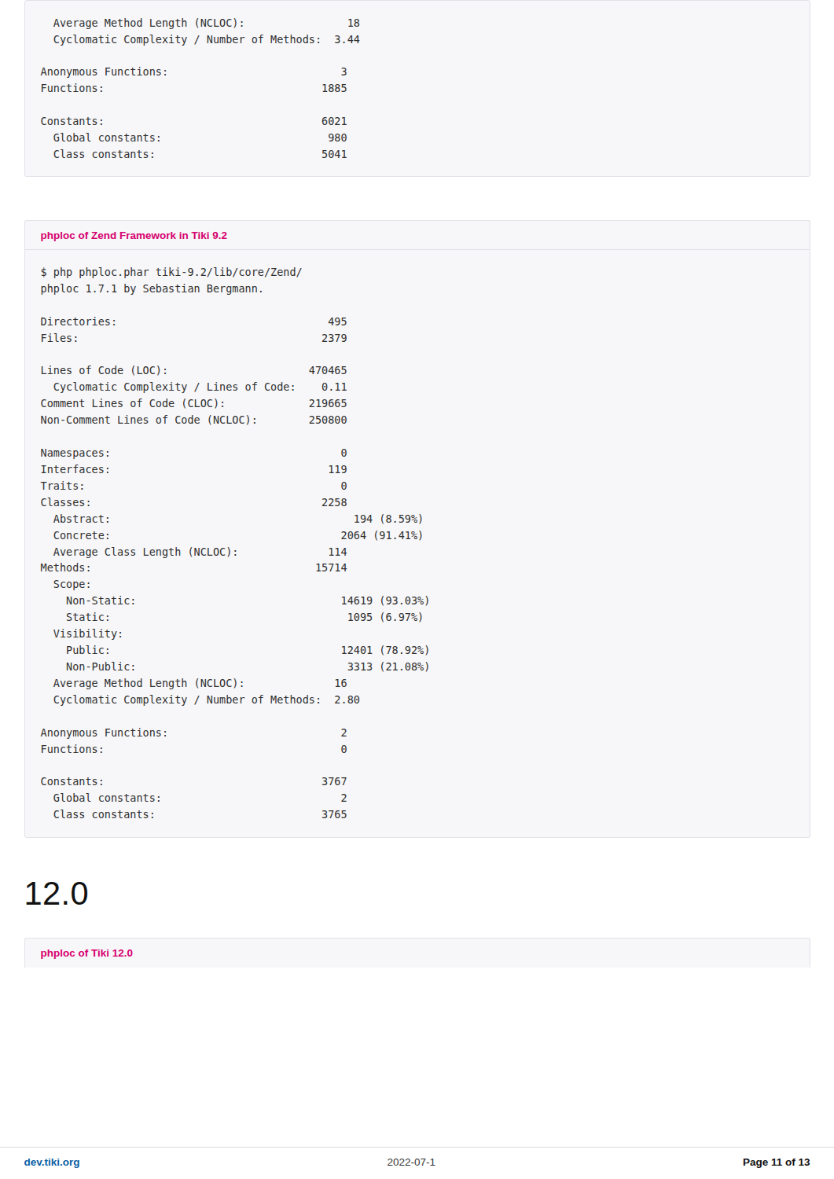Average Method Length (NCLOC):                18
  Cyclomatic Complexity / Number of Methods:  3.44

Anonymous Functions:                           3
Functions:                                  1885

Constants:                                  6021
  Global constants:                          980
  Class constants:                          5041
phploc of Zend Framework in Tiki 9.2
$ php phploc.phar tiki-9.2/lib/core/Zend/
phploc 1.7.1 by Sebastian Bergmann.

Directories:                                 495
Files:                                      2379

Lines of Code (LOC):                      470465
  Cyclomatic Complexity / Lines of Code:    0.11
Comment Lines of Code (CLOC):             219665
Non-Comment Lines of Code (NCLOC):        250800

Namespaces:                                    0
Interfaces:                                  119
Traits:                                        0
Classes:                                    2258
  Abstract:                                      194 (8.59%)
  Concrete:                                    2064 (91.41%)
  Average Class Length (NCLOC):              114
Methods:                                   15714
  Scope:
    Non-Static:                                14619 (93.03%)
    Static:                                     1095 (6.97%)
  Visibility:
    Public:                                    12401 (78.92%)
    Non-Public:                                 3313 (21.08%)
  Average Method Length (NCLOC):              16
  Cyclomatic Complexity / Number of Methods:  2.80

Anonymous Functions:                           2
Functions:                                     0

Constants:                                  3767
  Global constants:                            2
  Class constants:                          3765
12.0
phploc of Tiki 12.0
dev.tiki.org 2022-07-1 Page 11 of 13